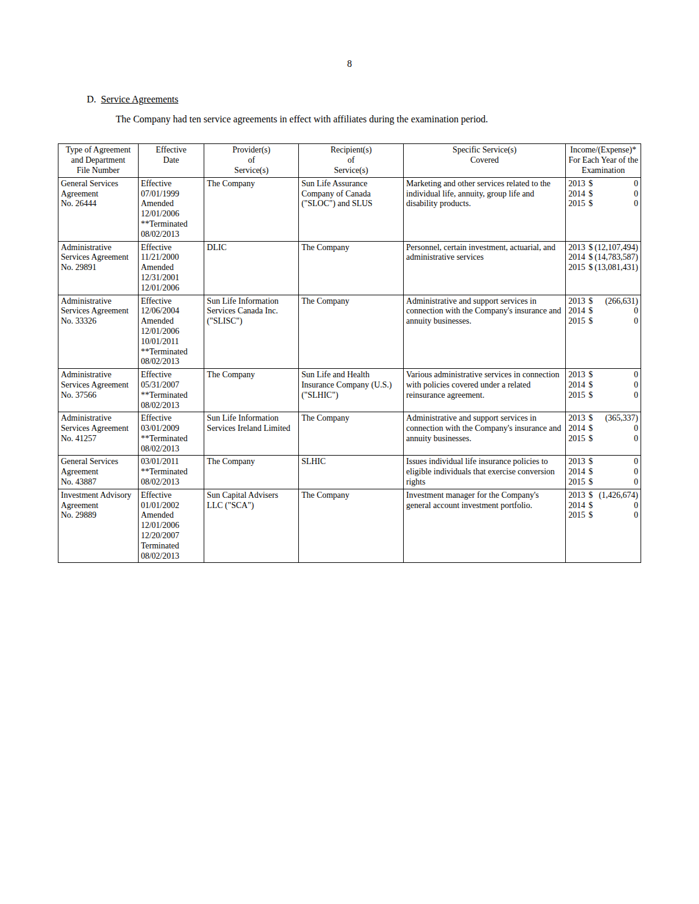8
D. Service Agreements
The Company had ten service agreements in effect with affiliates during the examination period.
| Type of Agreement and Department File Number | Effective Date | Provider(s) of Service(s) | Recipient(s) of Service(s) | Specific Service(s) Covered | Income/(Expense)* For Each Year of the Examination |
| --- | --- | --- | --- | --- | --- |
| General Services Agreement No. 26444 | Effective 07/01/1999 Amended 12/01/2006 **Terminated 08/02/2013 | The Company | Sun Life Assurance Company of Canada ("SLOC") and SLUS | Marketing and other services related to the individual life, annuity, group life and disability products. | 2013 $ 0 2014 $ 0 2015 $ 0 |
| Administrative Services Agreement No. 29891 | Effective 11/21/2000 Amended 12/31/2001 12/01/2006 | DLIC | The Company | Personnel, certain investment, actuarial, and administrative services | 2013 $ (12,107,494) 2014 $ (14,783,587) 2015 $ (13,081,431) |
| Administrative Services Agreement No. 33326 | Effective 12/06/2004 Amended 12/01/2006 10/01/2011 **Terminated 08/02/2013 | Sun Life Information Services Canada Inc. ("SLISC") | The Company | Administrative and support services in connection with the Company's insurance and annuity businesses. | 2013 $ (266,631) 2014 $ 0 2015 $ 0 |
| Administrative Services Agreement No. 37566 | Effective 05/31/2007 **Terminated 08/02/2013 | The Company | Sun Life and Health Insurance Company (U.S.) ("SLHIC") | Various administrative services in connection with policies covered under a related reinsurance agreement. | 2013 $ 0 2014 $ 0 2015 $ 0 |
| Administrative Services Agreement No. 41257 | Effective 03/01/2009 **Terminated 08/02/2013 | Sun Life Information Services Ireland Limited | The Company | Administrative and support services in connection with the Company's insurance and annuity businesses. | 2013 $ (365,337) 2014 $ 0 2015 $ 0 |
| General Services Agreement No. 43887 | 03/01/2011 **Terminated 08/02/2013 | The Company | SLHIC | Issues individual life insurance policies to eligible individuals that exercise conversion rights | 2013 $ 0 2014 $ 0 2015 $ 0 |
| Investment Advisory Agreement No. 29889 | Effective 01/01/2002 Amended 12/01/2006 12/20/2007 Terminated 08/02/2013 | Sun Capital Advisers LLC ("SCA") | The Company | Investment manager for the Company's general account investment portfolio. | 2013 $ (1,426,674) 2014 $ 0 2015 $ 0 |